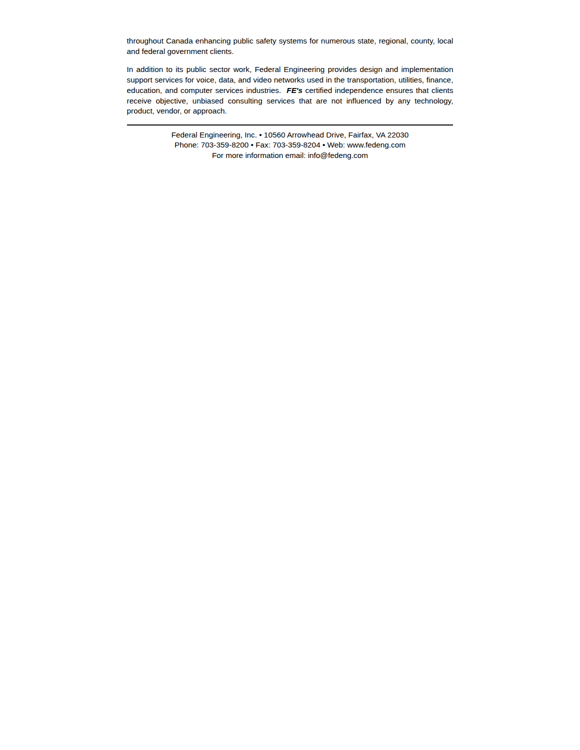throughout Canada enhancing public safety systems for numerous state, regional, county, local and federal government clients.
In addition to its public sector work, Federal Engineering provides design and implementation support services for voice, data, and video networks used in the transportation, utilities, finance, education, and computer services industries. FE's certified independence ensures that clients receive objective, unbiased consulting services that are not influenced by any technology, product, vendor, or approach.
Federal Engineering, Inc. • 10560 Arrowhead Drive, Fairfax, VA 22030
Phone: 703-359-8200 • Fax: 703-359-8204 • Web: www.fedeng.com
For more information email: info@fedeng.com